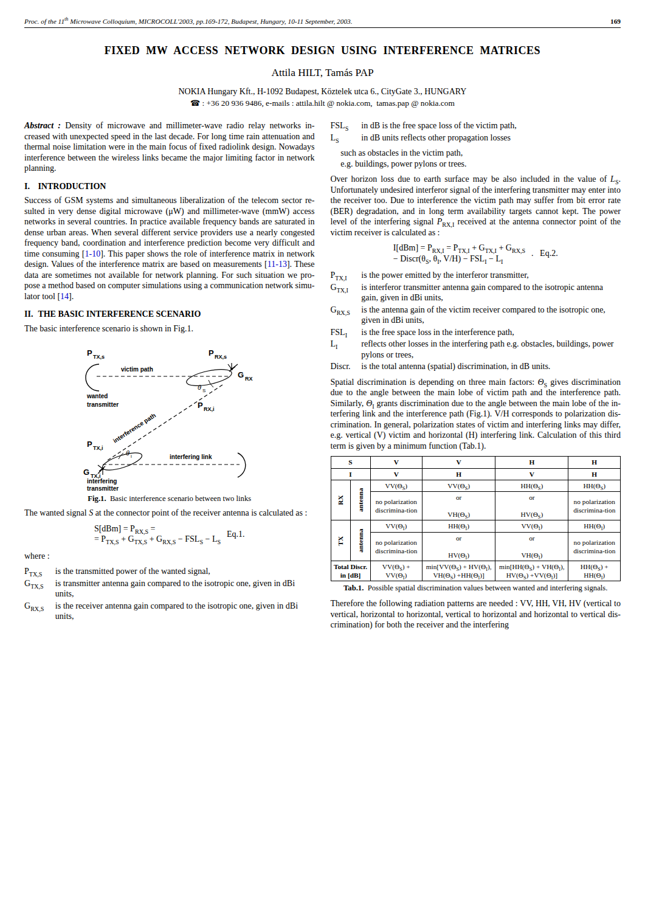Proc. of the 11th Microwave Colloquium, MICROCOLL'2003, pp.169-172, Budapest, Hungary, 10-11 September, 2003.
169
FIXED MW ACCESS NETWORK DESIGN USING INTERFERENCE MATRICES
Attila HILT, Tamás PAP
NOKIA Hungary Kft., H-1092 Budapest, Köztelek utca 6., CityGate 3., HUNGARY
☎ : +36 20 936 9486, e-mails : attila.hilt @ nokia.com, tamas.pap @ nokia.com
Abstract : Density of microwave and millimeter-wave radio relay networks increased with unexpected speed in the last decade. For long time rain attenuation and thermal noise limitation were in the main focus of fixed radiolink design. Nowadays interference between the wireless links became the major limiting factor in network planning.
I. INTRODUCTION
Success of GSM systems and simultaneous liberalization of the telecom sector resulted in very dense digital microwave (μW) and millimeter-wave (mmW) access networks in several countries. In practice available frequency bands are saturated in dense urban areas. When several different service providers use a nearly congested frequency band, coordination and interference prediction become very difficult and time consuming [1-10]. This paper shows the role of interference matrix in network design. Values of the interference matrix are based on measurements [11-13]. These data are sometimes not available for network planning. For such situation we propose a method based on computer simulations using a communication network simulator tool [14].
II. THE BASIC INTERFERENCE SCENARIO
The basic interference scenario is shown in Fig.1.
θ S θ i P TX,s P RX,s G RX P RX,i P TX,i G TX,i victim path wanted transmitter interfering link interfering transmitter interference path
Fig.1. Basic interference scenario between two links
The wanted signal S at the connector point of the receiver antenna is calculated as :
S[dBm] = PRX,S =
= PTX,S + GTX,S + GRX,S − FSLS − LS
Eq.1.
where :
PTX,S
is the transmitted power of the wanted signal,
GTX,S
is transmitter antenna gain compared to the isotropic one, given in dBi units,
GRX,S
is the receiver antenna gain compared to the isotropic one, given in dBi units,
FSLS
in dB is the free space loss of the victim path,
LS
in dB units reflects other propagation losses
such as obstacles in the victim path,
e.g. buildings, power pylons or trees.
Over horizon loss due to earth surface may be also included in the value of LS. Unfortunately undesired interferor signal of the interfering transmitter may enter into the receiver too. Due to interference the victim path may suffer from bit error rate (BER) degradation, and in long term availability targets cannot kept. The power level of the interfering signal PRX,I received at the antenna connector point of the victim receiver is calculated as :
I[dBm] = PRX,I = PTX,I + GTX,I + GRX,S
− Discr(θS, θI, V/H) − FSLI − LI
. Eq.2.
PTX,I
is the power emitted by the interferor transmitter,
GTX,I
is interferor transmitter antenna gain compared to the isotropic antenna gain, given in dBi units,
GRX,S
is the antenna gain of the victim receiver compared to the isotropic one, given in dBi units,
FSLI
is the free space loss in the interference path,
LI
reflects other losses in the interfering path e.g. obstacles, buildings, power pylons or trees,
Discr.
is the total antenna (spatial) discrimination, in dB units.
Spatial discrimination is depending on three main factors: ΘS gives discrimination due to the angle between the main lobe of victim path and the interference path. Similarly, ΘI grants discrimination due to the angle between the main lobe of the interfering link and the interference path (Fig.1). V/H corresponds to polarization discrimination. In general, polarization states of victim and interfering links may differ, e.g. vertical (V) victim and horizontal (H) interfering link. Calculation of this third term is given by a minimum function (Tab.1).
| S | V | V | H | H |
| --- | --- | --- | --- | --- |
| I | V | H | V | H |
| RX | antenna | VV(Θ S ) | VV(Θ S ) | HH(Θ S ) | HH(Θ S ) |
| no polarization discrimina-tion | or VH(Θ S ) | or HV(Θ S ) | no polarization discrimina-tion |
| TX | antenna | VV(Θ I ) | HH(Θ I ) | VV(Θ I ) | HH(Θ I ) |
| no polarization discrimina-tion | or HV(Θ I ) | or VH(Θ I ) | no polarization discrimina-tion |
| Total Discr. in [dB] | VV(Θ S ) + VV(Θ I ) | min[VV(Θ S ) + HV(Θ I ), VH(Θ S ) +HH(Θ I )] | min[HH(Θ S ) + VH(Θ I ), HV(Θ S ) +VV(Θ I )] | HH(Θ S ) + HH(Θ I ) |
Tab.1. Possible spatial discrimination values between wanted and interfering signals.
Therefore the following radiation patterns are needed : VV, HH, VH, HV (vertical to vertical, horizontal to horizontal, vertical to horizontal and horizontal to vertical discrimination) for both the receiver and the interfering